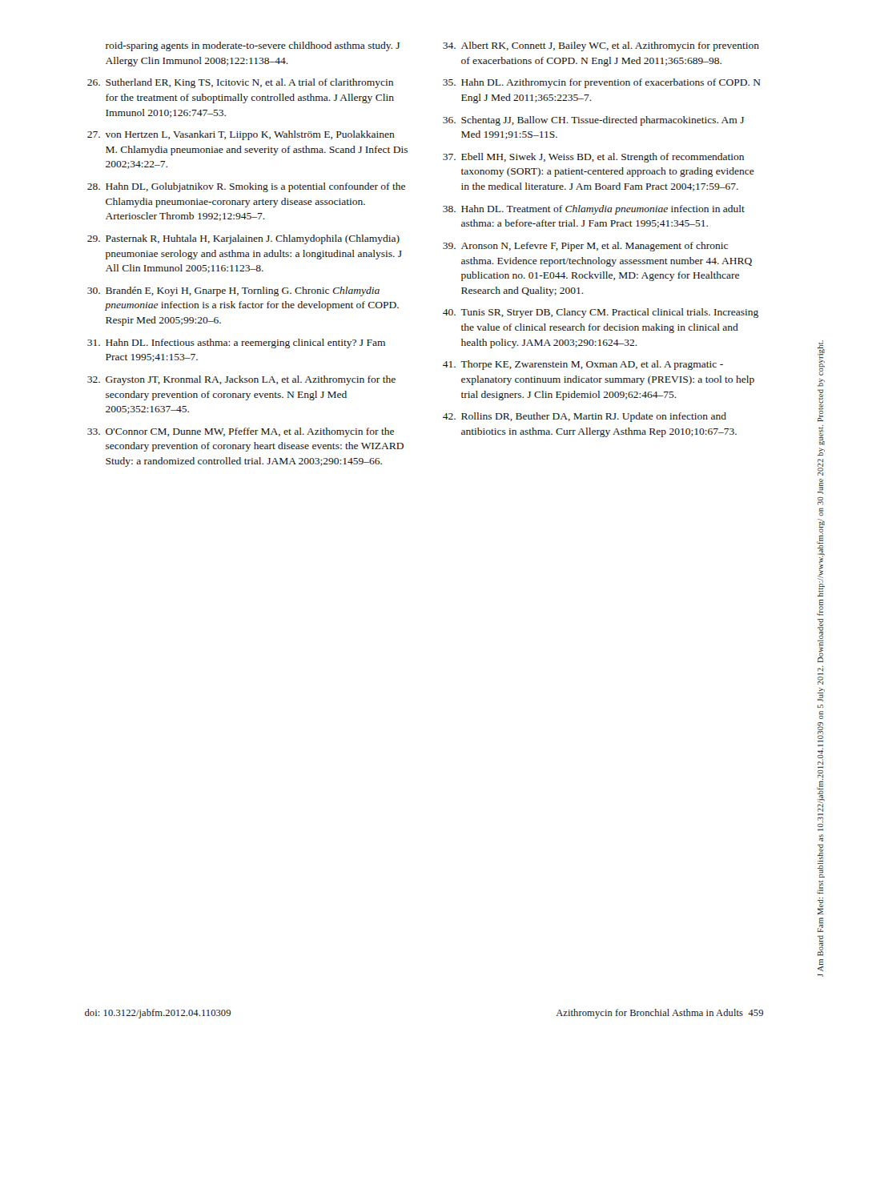J Am Board Fam Med: first published as 10.3122/jabfm.2012.04.110309 on 5 July 2012. Downloaded from http://www.jabfm.org/ on 30 June 2022 by guest. Protected by copyright.
roid-sparing agents in moderate-to-severe childhood asthma study. J Allergy Clin Immunol 2008;122:1138–44.
26. Sutherland ER, King TS, Icitovic N, et al. A trial of clarithromycin for the treatment of suboptimally controlled asthma. J Allergy Clin Immunol 2010;126:747–53.
27. von Hertzen L, Vasankari T, Liippo K, Wahlström E, Puolakkainen M. Chlamydia pneumoniae and severity of asthma. Scand J Infect Dis 2002;34:22–7.
28. Hahn DL, Golubjatnikov R. Smoking is a potential confounder of the Chlamydia pneumoniae-coronary artery disease association. Arterioscler Thromb 1992;12:945–7.
29. Pasternak R, Huhtala H, Karjalainen J. Chlamydophila (Chlamydia) pneumoniae serology and asthma in adults: a longitudinal analysis. J All Clin Immunol 2005;116:1123–8.
30. Brandén E, Koyi H, Gnarpe H, Tornling G. Chronic Chlamydia pneumoniae infection is a risk factor for the development of COPD. Respir Med 2005;99:20–6.
31. Hahn DL. Infectious asthma: a reemerging clinical entity? J Fam Pract 1995;41:153–7.
32. Grayston JT, Kronmal RA, Jackson LA, et al. Azithromycin for the secondary prevention of coronary events. N Engl J Med 2005;352:1637–45.
33. O'Connor CM, Dunne MW, Pfeffer MA, et al. Azithomycin for the secondary prevention of coronary heart disease events: the WIZARD Study: a randomized controlled trial. JAMA 2003;290:1459–66.
34. Albert RK, Connett J, Bailey WC, et al. Azithromycin for prevention of exacerbations of COPD. N Engl J Med 2011;365:689–98.
35. Hahn DL. Azithromycin for prevention of exacerbations of COPD. N Engl J Med 2011;365:2235–7.
36. Schentag JJ, Ballow CH. Tissue-directed pharmacokinetics. Am J Med 1991;91:5S–11S.
37. Ebell MH, Siwek J, Weiss BD, et al. Strength of recommendation taxonomy (SORT): a patient-centered approach to grading evidence in the medical literature. J Am Board Fam Pract 2004;17:59–67.
38. Hahn DL. Treatment of Chlamydia pneumoniae infection in adult asthma: a before-after trial. J Fam Pract 1995;41:345–51.
39. Aronson N, Lefevre F, Piper M, et al. Management of chronic asthma. Evidence report/technology assessment number 44. AHRQ publication no. 01-E044. Rockville, MD: Agency for Healthcare Research and Quality; 2001.
40. Tunis SR, Stryer DB, Clancy CM. Practical clinical trials. Increasing the value of clinical research for decision making in clinical and health policy. JAMA 2003;290:1624–32.
41. Thorpe KE, Zwarenstein M, Oxman AD, et al. A pragmatic - explanatory continuum indicator summary (PREVIS): a tool to help trial designers. J Clin Epidemiol 2009;62:464–75.
42. Rollins DR, Beuther DA, Martin RJ. Update on infection and antibiotics in asthma. Curr Allergy Asthma Rep 2010;10:67–73.
doi: 10.3122/jabfm.2012.04.110309
Azithromycin for Bronchial Asthma in Adults 459